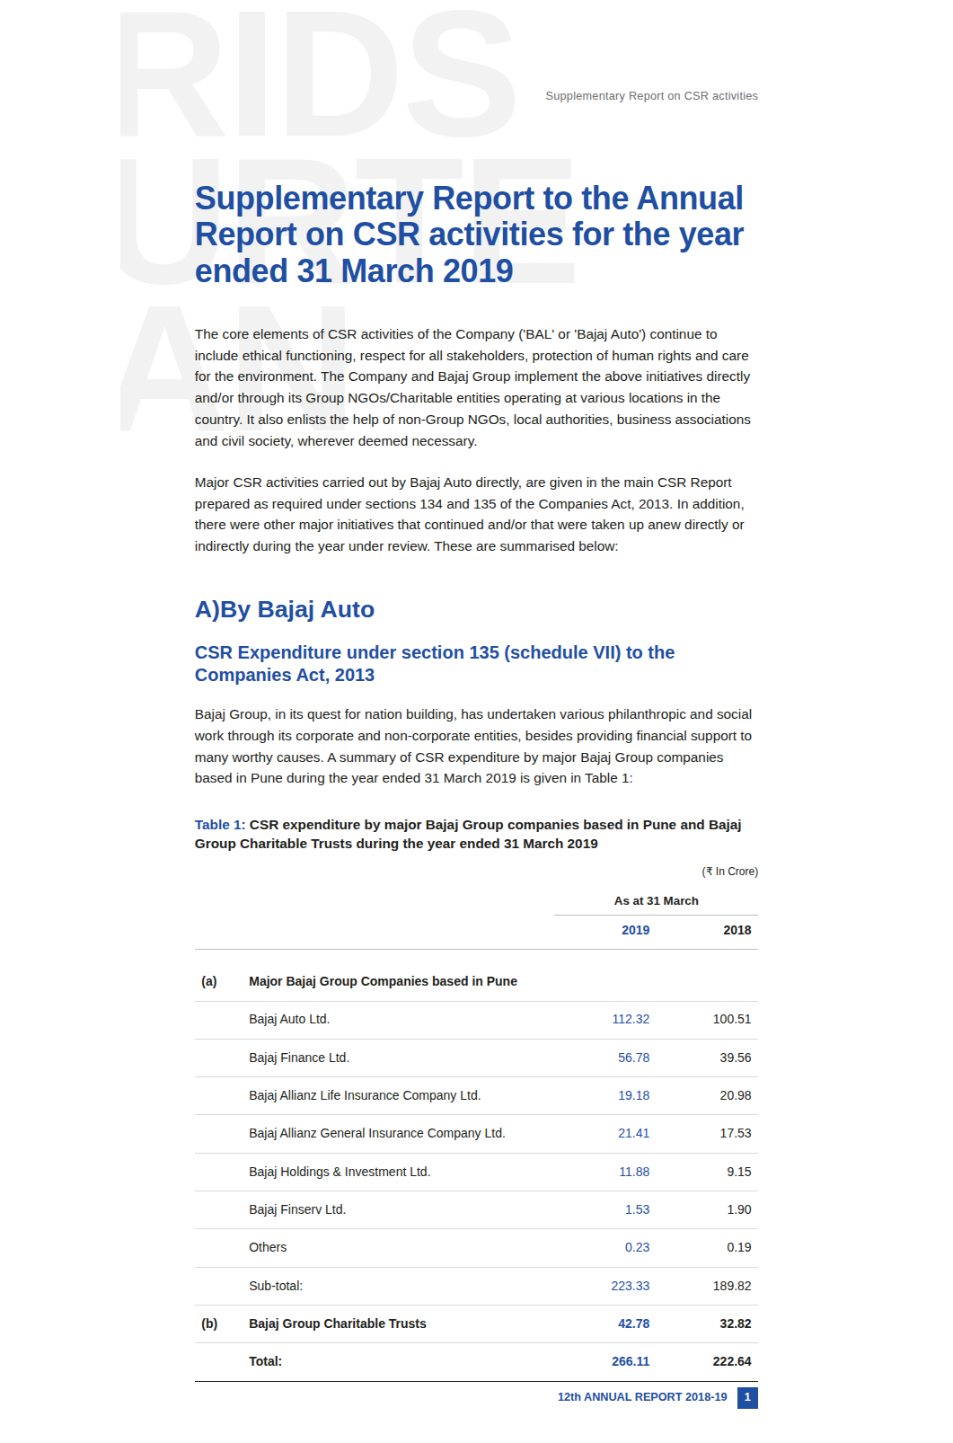RIDS URTE AN
Supplementary Report on CSR activities
Supplementary Report to the Annual Report on CSR activities for the year ended 31 March 2019
The core elements of CSR activities of the Company ('BAL' or 'Bajaj Auto') continue to include ethical functioning, respect for all stakeholders, protection of human rights and care for the environment. The Company and Bajaj Group implement the above initiatives directly and/or through its Group NGOs/Charitable entities operating at various locations in the country. It also enlists the help of non-Group NGOs, local authorities, business associations and civil society, wherever deemed necessary.
Major CSR activities carried out by Bajaj Auto directly, are given in the main CSR Report prepared as required under sections 134 and 135 of the Companies Act, 2013. In addition, there were other major initiatives that continued and/or that were taken up anew directly or indirectly during the year under review. These are summarised below:
A)By Bajaj Auto
CSR Expenditure under section 135 (schedule VII) to the Companies Act, 2013
Bajaj Group, in its quest for nation building, has undertaken various philanthropic and social work through its corporate and non-corporate entities, besides providing financial support to many worthy causes. A summary of CSR expenditure by major Bajaj Group companies based in Pune during the year ended 31 March 2019 is given in Table 1:
Table 1: CSR expenditure by major Bajaj Group companies based in Pune and Bajaj Group Charitable Trusts during the year ended 31 March 2019
(₹ In Crore)
| | | As at 31 March |
| --- | --- | --- |
| | | 2019 | 2018 |
| (a) | Major Bajaj Group Companies based in Pune | | |
| | Bajaj Auto Ltd. | 112.32 | 100.51 |
| | Bajaj Finance Ltd. | 56.78 | 39.56 |
| | Bajaj Allianz Life Insurance Company Ltd. | 19.18 | 20.98 |
| | Bajaj Allianz General Insurance Company Ltd. | 21.41 | 17.53 |
| | Bajaj Holdings & Investment Ltd. | 11.88 | 9.15 |
| | Bajaj Finserv Ltd. | 1.53 | 1.90 |
| | Others | 0.23 | 0.19 |
| | Sub-total: | 223.33 | 189.82 |
| (b) | Bajaj Group Charitable Trusts | 42.78 | 32.82 |
| | Total: | 266.11 | 222.64 |
12th ANNUAL REPORT 2018-19 1